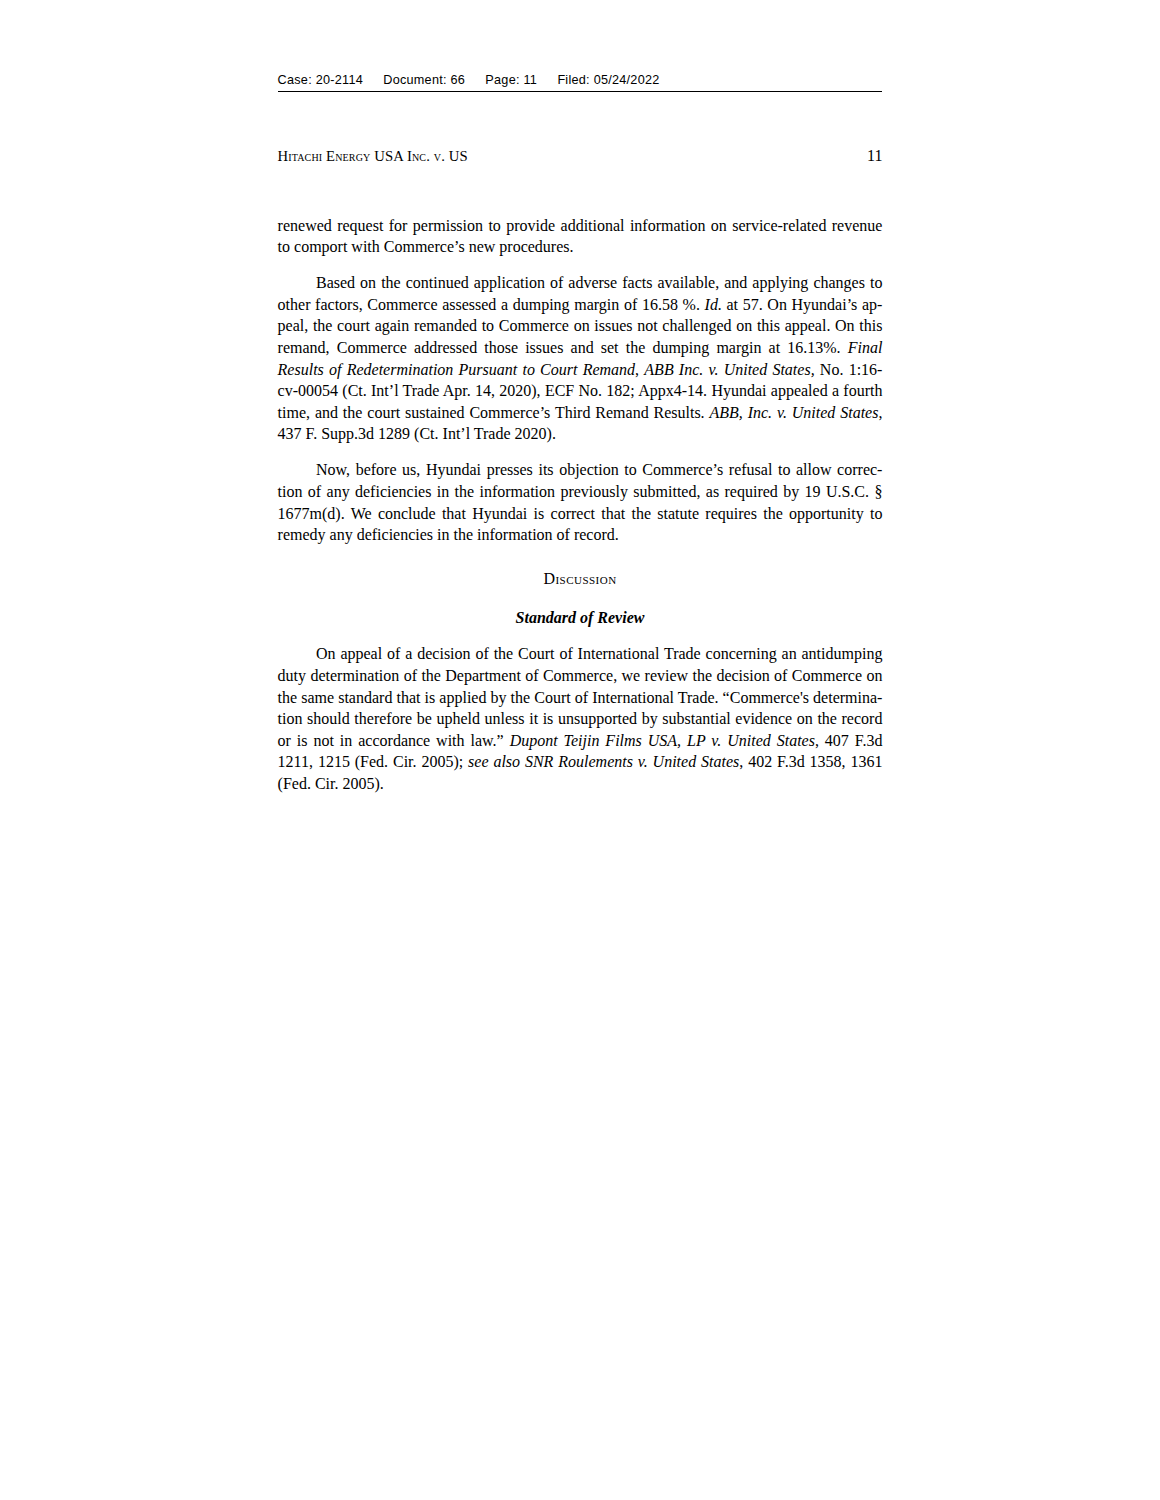Case: 20-2114 Document: 66 Page: 11 Filed: 05/24/2022
Hitachi Energy USA Inc. v. US 11
renewed request for permission to provide additional information on service-related revenue to comport with Commerce’s new procedures.
Based on the continued application of adverse facts available, and applying changes to other factors, Commerce assessed a dumping margin of 16.58 %. Id. at 57. On Hyundai’s appeal, the court again remanded to Commerce on issues not challenged on this appeal. On this remand, Commerce addressed those issues and set the dumping margin at 16.13%. Final Results of Redetermination Pursuant to Court Remand, ABB Inc. v. United States, No. 1:16-cv-00054 (Ct. Int’l Trade Apr. 14, 2020), ECF No. 182; Appx4-14. Hyundai appealed a fourth time, and the court sustained Commerce’s Third Remand Results. ABB, Inc. v. United States, 437 F. Supp.3d 1289 (Ct. Int’l Trade 2020).
Now, before us, Hyundai presses its objection to Commerce’s refusal to allow correction of any deficiencies in the information previously submitted, as required by 19 U.S.C. § 1677m(d). We conclude that Hyundai is correct that the statute requires the opportunity to remedy any deficiencies in the information of record.
Discussion
Standard of Review
On appeal of a decision of the Court of International Trade concerning an antidumping duty determination of the Department of Commerce, we review the decision of Commerce on the same standard that is applied by the Court of International Trade. “Commerce's determination should therefore be upheld unless it is unsupported by substantial evidence on the record or is not in accordance with law.” Dupont Teijin Films USA, LP v. United States, 407 F.3d 1211, 1215 (Fed. Cir. 2005); see also SNR Roulements v. United States, 402 F.3d 1358, 1361 (Fed. Cir. 2005).